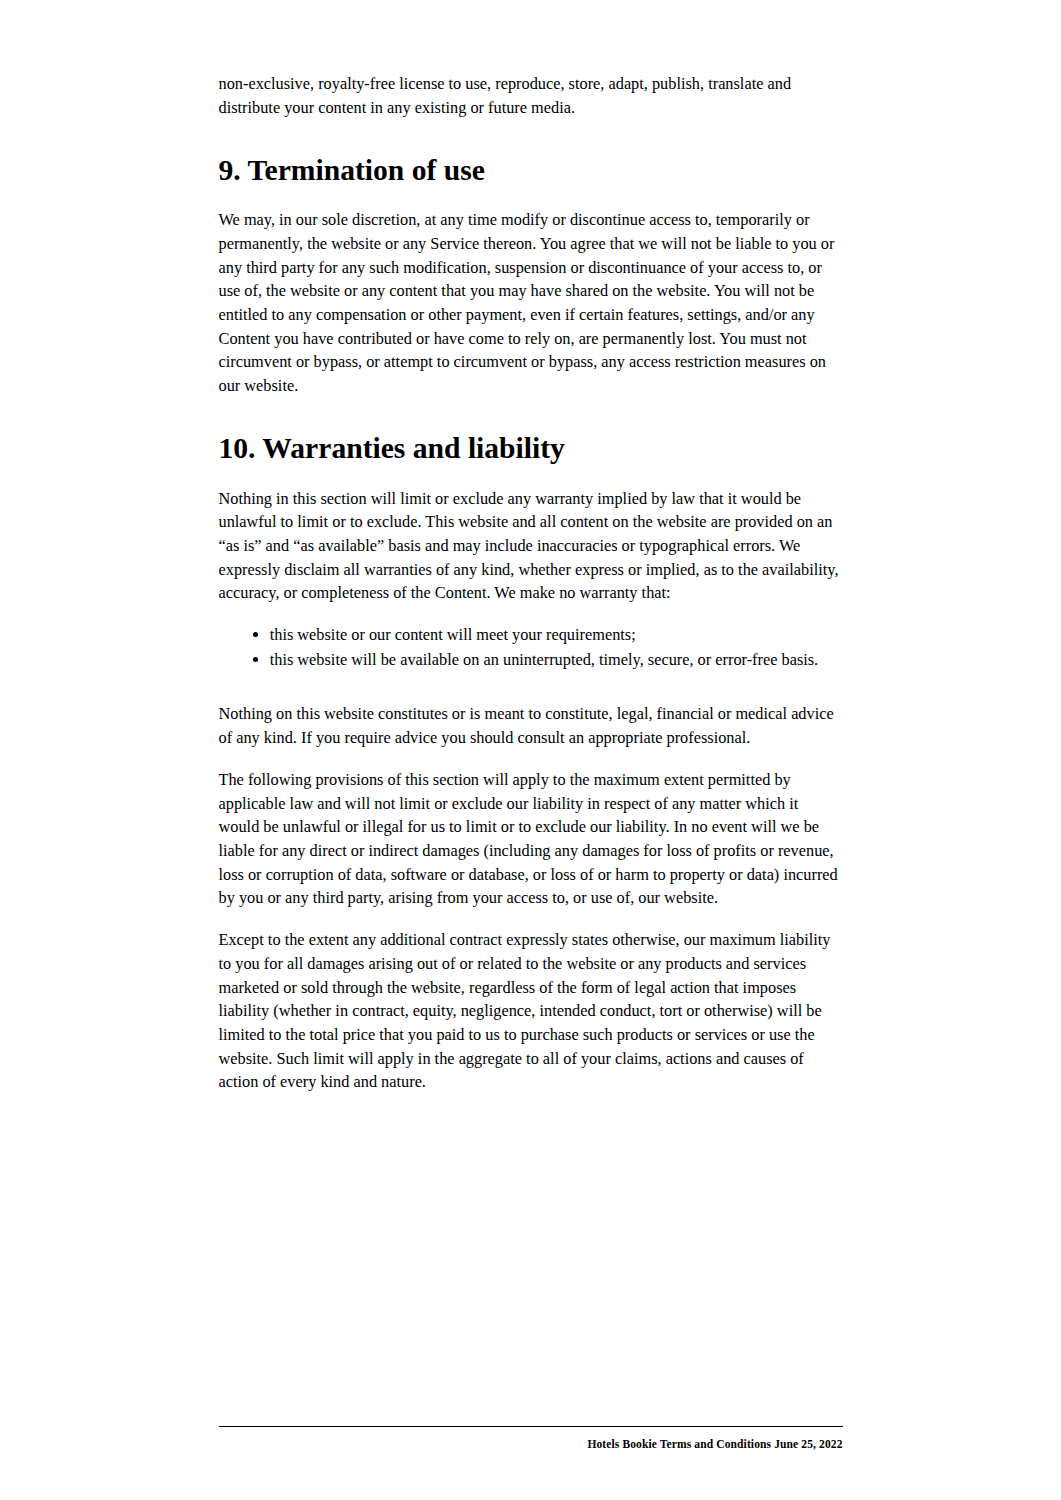non-exclusive, royalty-free license to use, reproduce, store, adapt, publish, translate and distribute your content in any existing or future media.
9. Termination of use
We may, in our sole discretion, at any time modify or discontinue access to, temporarily or permanently, the website or any Service thereon. You agree that we will not be liable to you or any third party for any such modification, suspension or discontinuance of your access to, or use of, the website or any content that you may have shared on the website. You will not be entitled to any compensation or other payment, even if certain features, settings, and/or any Content you have contributed or have come to rely on, are permanently lost. You must not circumvent or bypass, or attempt to circumvent or bypass, any access restriction measures on our website.
10. Warranties and liability
Nothing in this section will limit or exclude any warranty implied by law that it would be unlawful to limit or to exclude. This website and all content on the website are provided on an “as is” and “as available” basis and may include inaccuracies or typographical errors. We expressly disclaim all warranties of any kind, whether express or implied, as to the availability, accuracy, or completeness of the Content. We make no warranty that:
this website or our content will meet your requirements;
this website will be available on an uninterrupted, timely, secure, or error-free basis.
Nothing on this website constitutes or is meant to constitute, legal, financial or medical advice of any kind. If you require advice you should consult an appropriate professional.
The following provisions of this section will apply to the maximum extent permitted by applicable law and will not limit or exclude our liability in respect of any matter which it would be unlawful or illegal for us to limit or to exclude our liability. In no event will we be liable for any direct or indirect damages (including any damages for loss of profits or revenue, loss or corruption of data, software or database, or loss of or harm to property or data) incurred by you or any third party, arising from your access to, or use of, our website.
Except to the extent any additional contract expressly states otherwise, our maximum liability to you for all damages arising out of or related to the website or any products and services marketed or sold through the website, regardless of the form of legal action that imposes liability (whether in contract, equity, negligence, intended conduct, tort or otherwise) will be limited to the total price that you paid to us to purchase such products or services or use the website. Such limit will apply in the aggregate to all of your claims, actions and causes of action of every kind and nature.
Hotels Bookie Terms and Conditions June 25, 2022